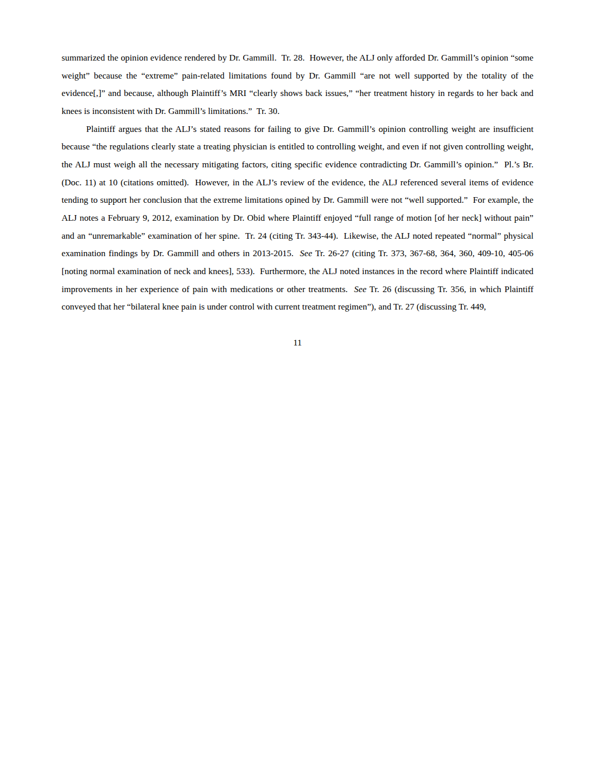summarized the opinion evidence rendered by Dr. Gammill. Tr. 28. However, the ALJ only afforded Dr. Gammill’s opinion “some weight” because the “extreme” pain-related limitations found by Dr. Gammill “are not well supported by the totality of the evidence[,]” and because, although Plaintiff’s MRI “clearly shows back issues,” “her treatment history in regards to her back and knees is inconsistent with Dr. Gammill’s limitations.” Tr. 30.
Plaintiff argues that the ALJ’s stated reasons for failing to give Dr. Gammill’s opinion controlling weight are insufficient because “the regulations clearly state a treating physician is entitled to controlling weight, and even if not given controlling weight, the ALJ must weigh all the necessary mitigating factors, citing specific evidence contradicting Dr. Gammill’s opinion.” Pl.’s Br. (Doc. 11) at 10 (citations omitted). However, in the ALJ’s review of the evidence, the ALJ referenced several items of evidence tending to support her conclusion that the extreme limitations opined by Dr. Gammill were not “well supported.” For example, the ALJ notes a February 9, 2012, examination by Dr. Obid where Plaintiff enjoyed “full range of motion [of her neck] without pain” and an “unremarkable” examination of her spine. Tr. 24 (citing Tr. 343-44). Likewise, the ALJ noted repeated “normal” physical examination findings by Dr. Gammill and others in 2013-2015. See Tr. 26-27 (citing Tr. 373, 367-68, 364, 360, 409-10, 405-06 [noting normal examination of neck and knees], 533). Furthermore, the ALJ noted instances in the record where Plaintiff indicated improvements in her experience of pain with medications or other treatments. See Tr. 26 (discussing Tr. 356, in which Plaintiff conveyed that her “bilateral knee pain is under control with current treatment regimen”), and Tr. 27 (discussing Tr. 449,
11